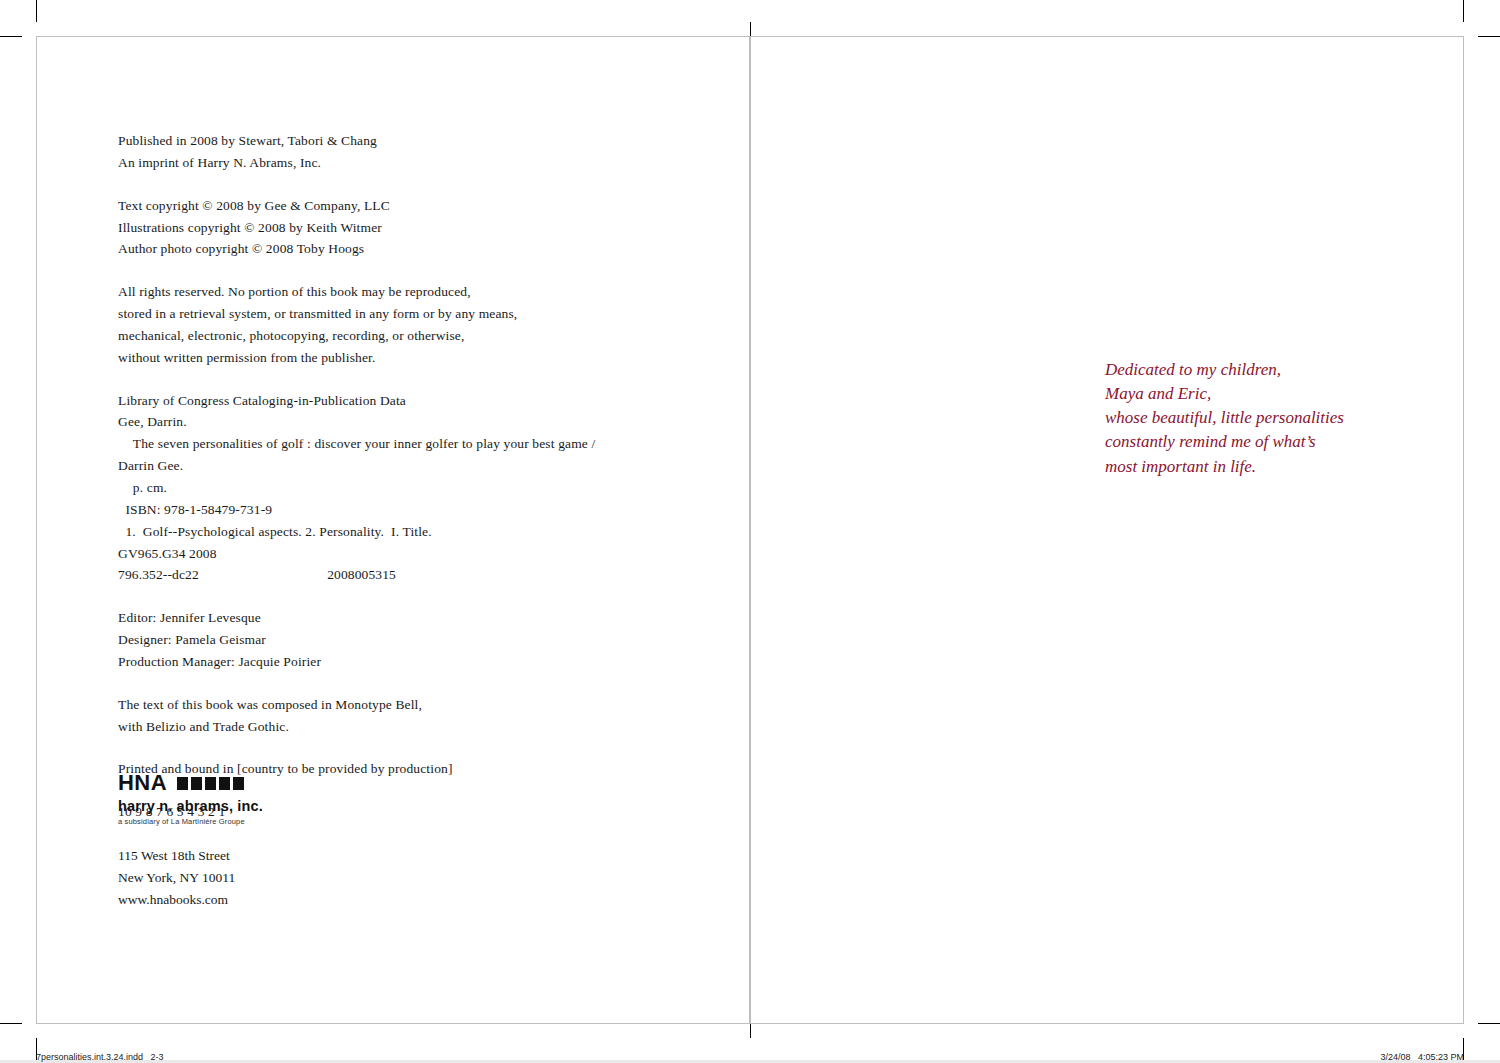Published in 2008 by Stewart, Tabori & Chang
An imprint of Harry N. Abrams, Inc.
Text copyright © 2008 by Gee & Company, LLC
Illustrations copyright © 2008 by Keith Witmer
Author photo copyright © 2008 Toby Hoogs
All rights reserved. No portion of this book may be reproduced,
stored in a retrieval system, or transmitted in any form or by any means,
mechanical, electronic, photocopying, recording, or otherwise,
without written permission from the publisher.
Library of Congress Cataloging-in-Publication Data
Gee, Darrin.
The seven personalities of golf : discover your inner golfer to play your best game /
Darrin Gee.
p. cm.
ISBN: 978-1-58479-731-9
1. Golf--Psychological aspects. 2. Personality. I. Title.
GV965.G34 2008
796.352--dc22 2008005315
Editor: Jennifer Levesque
Designer: Pamela Geismar
Production Manager: Jacquie Poirier
The text of this book was composed in Monotype Bell,
with Belizio and Trade Gothic.
Printed and bound in [country to be provided by production]
10 9 8 7 6 5 4 3 2 1
HNA
harry n. abrams, inc.
a subsidiary of La Martinière Groupe
115 West 18th Street
New York, NY 10011
www.hnabooks.com
Dedicated to my children,
Maya and Eric,
whose beautiful, little personalities
constantly remind me of what’s
most important in life.
7personalities.int.3.24.indd 2-3 3/24/08 4:05:23 PM